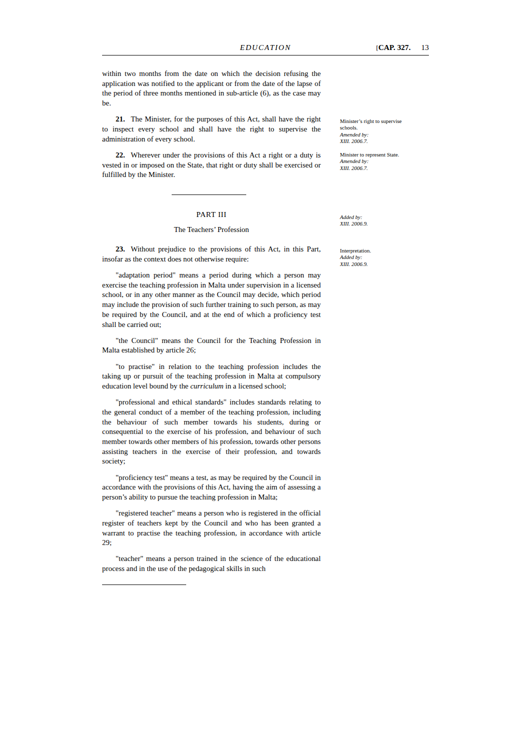EDUCATION [CAP. 327. 13
within two months from the date on which the decision refusing the application was notified to the applicant or from the date of the lapse of the period of three months mentioned in sub-article (6), as the case may be.
21. The Minister, for the purposes of this Act, shall have the right to inspect every school and shall have the right to supervise the administration of every school.
22. Wherever under the provisions of this Act a right or a duty is vested in or imposed on the State, that right or duty shall be exercised or fulfilled by the Minister.
Minister’s right to supervise schools.
Amended by:
XIII. 2006.7.
Minister to represent State.
Amended by:
XIII. 2006.7.
PART III
The Teachers’ Profession
23. Without prejudice to the provisions of this Act, in this Part, insofar as the context does not otherwise require:
"adaptation period" means a period during which a person may exercise the teaching profession in Malta under supervision in a licensed school, or in any other manner as the Council may decide, which period may include the provision of such further training to such person, as may be required by the Council, and at the end of which a proficiency test shall be carried out;
"the Council" means the Council for the Teaching Profession in Malta established by article 26;
"to practise" in relation to the teaching profession includes the taking up or pursuit of the teaching profession in Malta at compulsory education level bound by the curriculum in a licensed school;
"professional and ethical standards" includes standards relating to the general conduct of a member of the teaching profession, including the behaviour of such member towards his students, during or consequential to the exercise of his profession, and behaviour of such member towards other members of his profession, towards other persons assisting teachers in the exercise of their profession, and towards society;
"proficiency test" means a test, as may be required by the Council in accordance with the provisions of this Act, having the aim of assessing a person’s ability to pursue the teaching profession in Malta;
"registered teacher" means a person who is registered in the official register of teachers kept by the Council and who has been granted a warrant to practise the teaching profession, in accordance with article 29;
"teacher" means a person trained in the science of the educational process and in the use of the pedagogical skills in such
Added by:
XIII. 2006.9.
Interpretation.
Added by:
XIII. 2006.9.